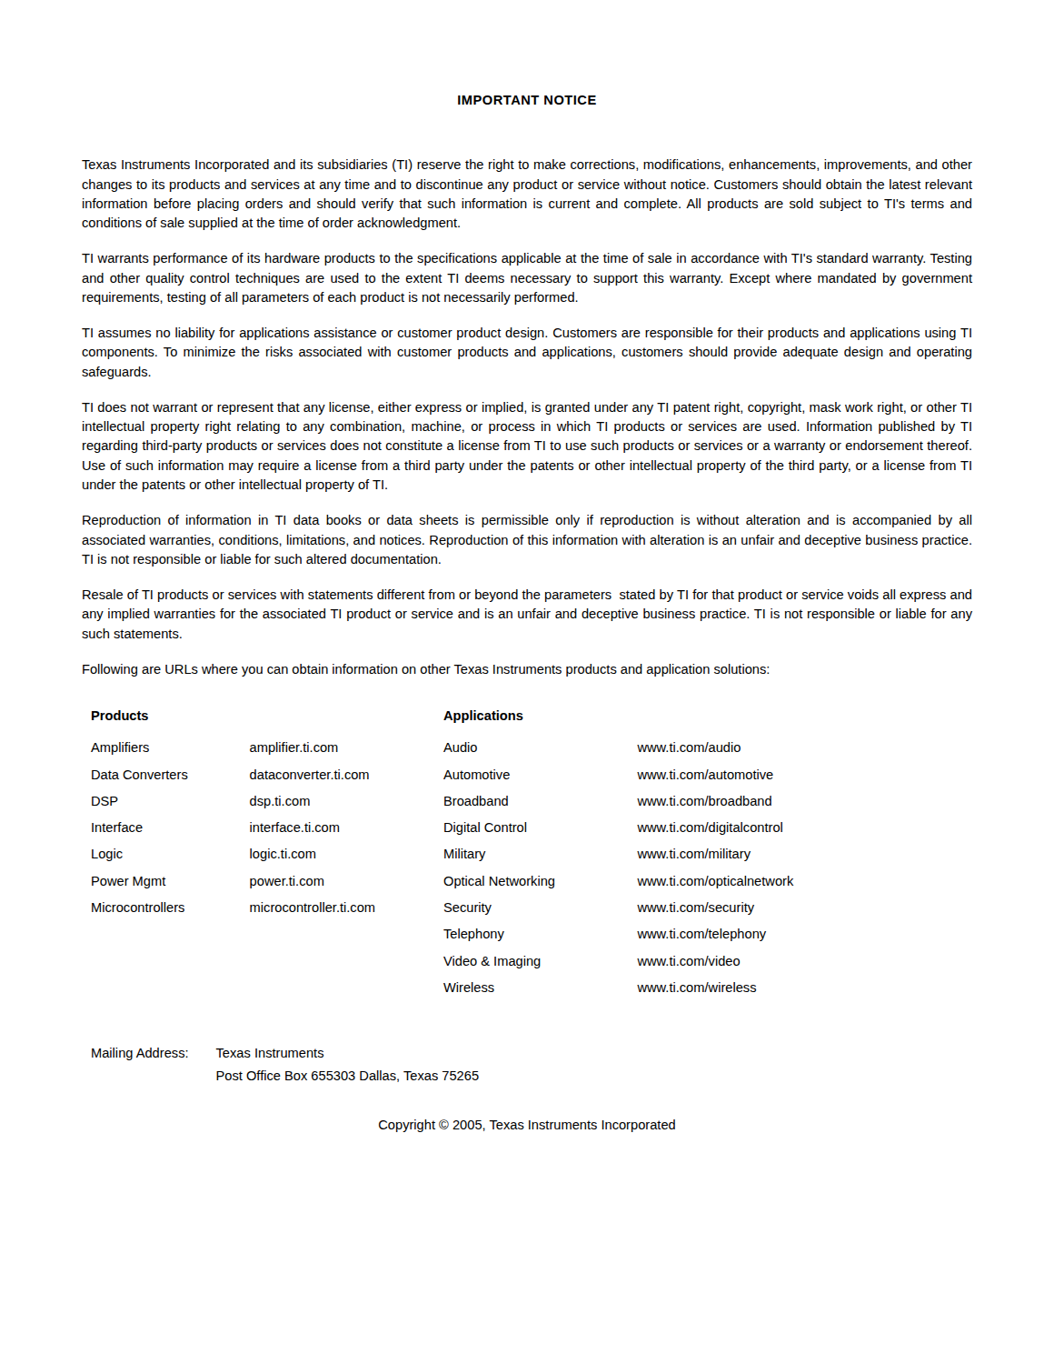IMPORTANT NOTICE
Texas Instruments Incorporated and its subsidiaries (TI) reserve the right to make corrections, modifications, enhancements, improvements, and other changes to its products and services at any time and to discontinue any product or service without notice. Customers should obtain the latest relevant information before placing orders and should verify that such information is current and complete. All products are sold subject to TI's terms and conditions of sale supplied at the time of order acknowledgment.
TI warrants performance of its hardware products to the specifications applicable at the time of sale in accordance with TI's standard warranty. Testing and other quality control techniques are used to the extent TI deems necessary to support this warranty. Except where mandated by government requirements, testing of all parameters of each product is not necessarily performed.
TI assumes no liability for applications assistance or customer product design. Customers are responsible for their products and applications using TI components. To minimize the risks associated with customer products and applications, customers should provide adequate design and operating safeguards.
TI does not warrant or represent that any license, either express or implied, is granted under any TI patent right, copyright, mask work right, or other TI intellectual property right relating to any combination, machine, or process in which TI products or services are used. Information published by TI regarding third-party products or services does not constitute a license from TI to use such products or services or a warranty or endorsement thereof. Use of such information may require a license from a third party under the patents or other intellectual property of the third party, or a license from TI under the patents or other intellectual property of TI.
Reproduction of information in TI data books or data sheets is permissible only if reproduction is without alteration and is accompanied by all associated warranties, conditions, limitations, and notices. Reproduction of this information with alteration is an unfair and deceptive business practice. TI is not responsible or liable for such altered documentation.
Resale of TI products or services with statements different from or beyond the parameters stated by TI for that product or service voids all express and any implied warranties for the associated TI product or service and is an unfair and deceptive business practice. TI is not responsible or liable for any such statements.
Following are URLs where you can obtain information on other Texas Instruments products and application solutions:
| Products | Applications |
| --- | --- |
| Amplifiers | amplifier.ti.com | Audio | www.ti.com/audio |
| Data Converters | dataconverter.ti.com | Automotive | www.ti.com/automotive |
| DSP | dsp.ti.com | Broadband | www.ti.com/broadband |
| Interface | interface.ti.com | Digital Control | www.ti.com/digitalcontrol |
| Logic | logic.ti.com | Military | www.ti.com/military |
| Power Mgmt | power.ti.com | Optical Networking | www.ti.com/opticalnetwork |
| Microcontrollers | microcontroller.ti.com | Security | www.ti.com/security |
| | | Telephony | www.ti.com/telephony |
| | | Video & Imaging | www.ti.com/video |
| | | Wireless | www.ti.com/wireless |
| Mailing Address: | Texas Instruments |
| | Post Office Box 655303 Dallas, Texas 75265 |
Copyright © 2005, Texas Instruments Incorporated